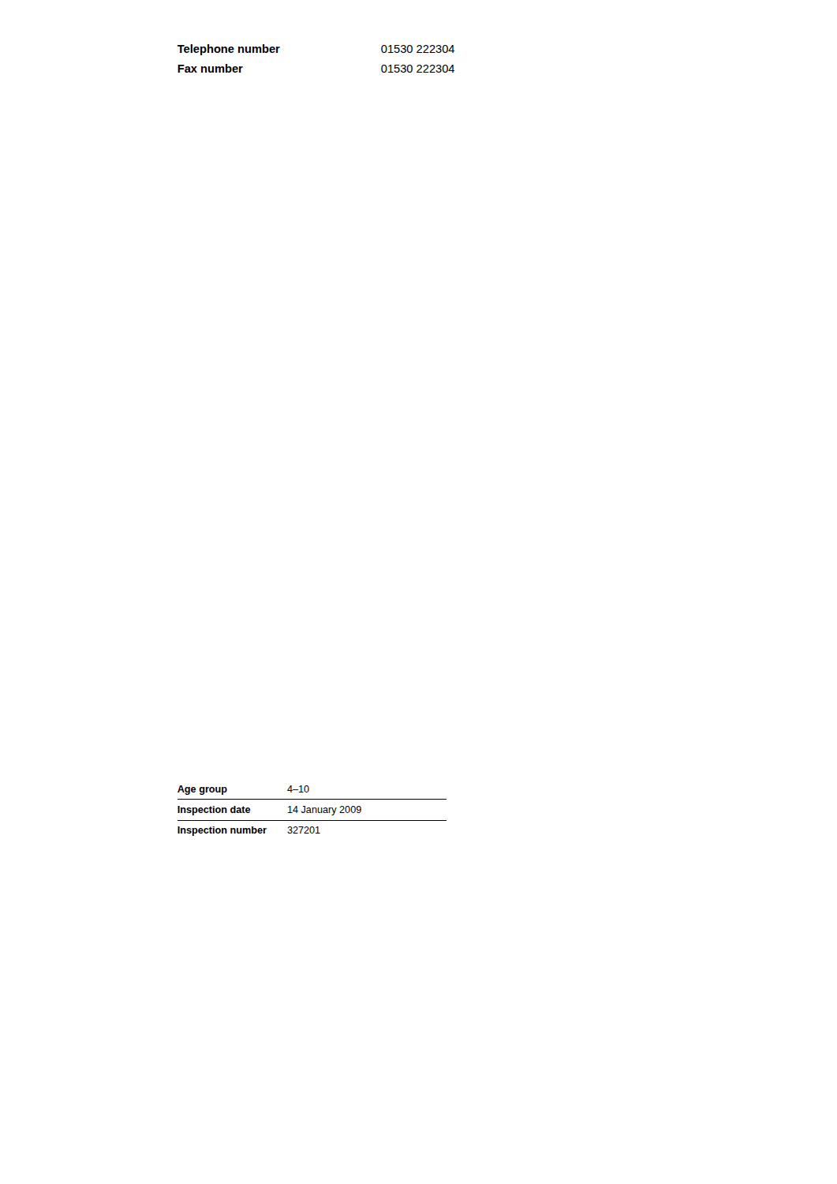| Telephone number | 01530 222304 |
| Fax number | 01530 222304 |
| Age group | 4–10 |
| Inspection date | 14 January 2009 |
| Inspection number | 327201 |